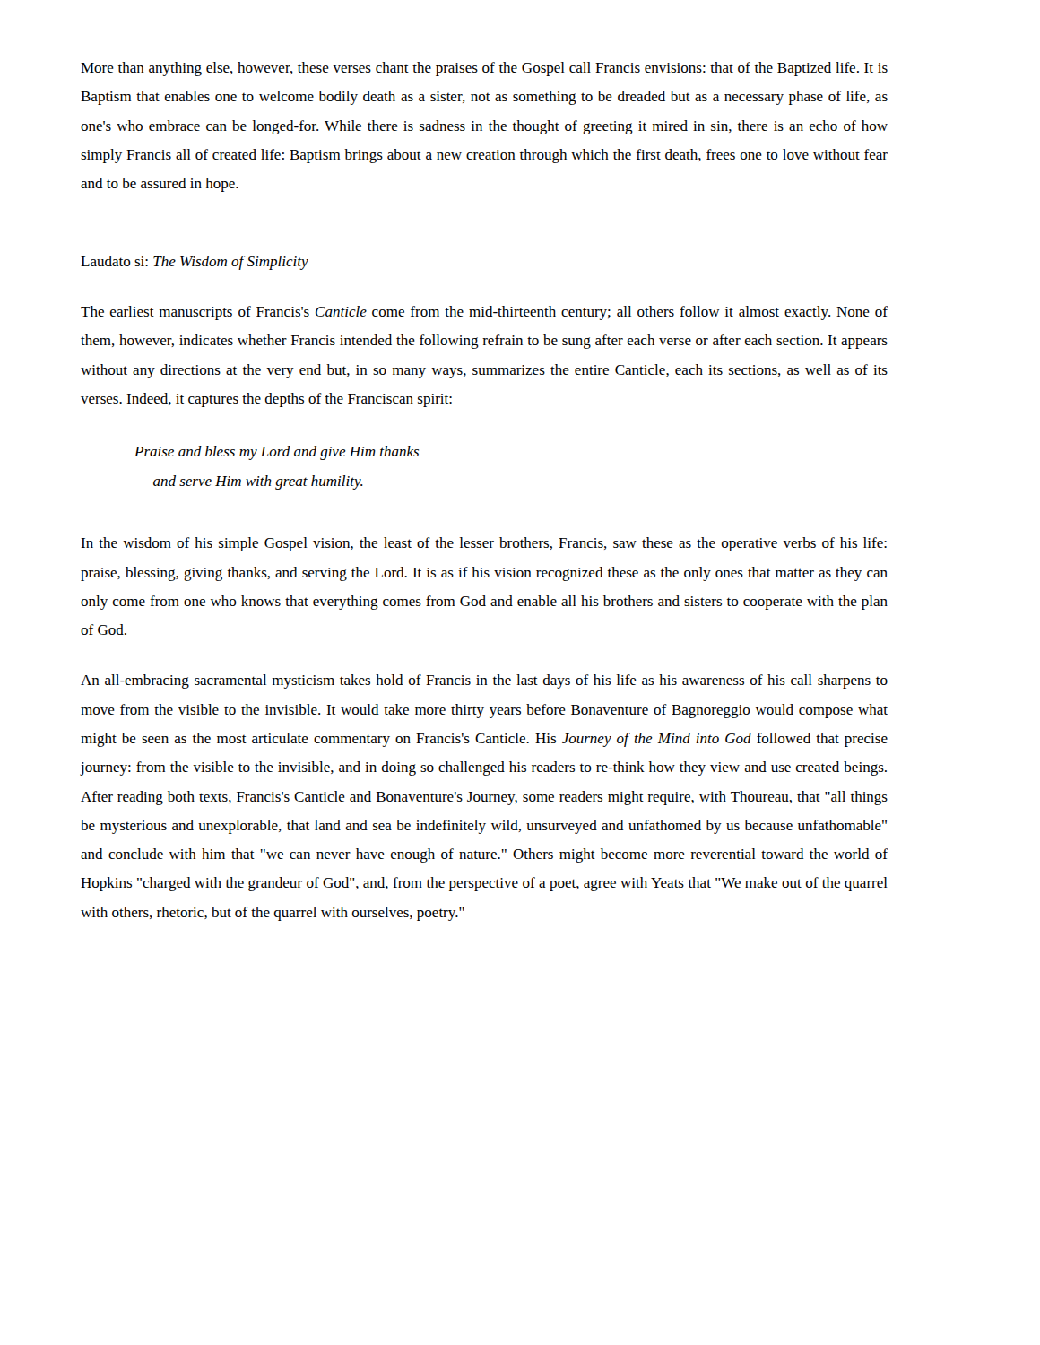More than anything else, however, these verses chant the praises of the Gospel call Francis envisions: that of the Baptized life. It is Baptism that enables one to welcome bodily death as a sister, not as something to be dreaded but as a necessary phase of life, as one's who embrace can be longed-for. While there is sadness in the thought of greeting it mired in sin, there is an echo of how simply Francis all of created life: Baptism brings about a new creation through which the first death, frees one to love without fear and to be assured in hope.
Laudato si: The Wisdom of Simplicity
The earliest manuscripts of Francis's Canticle come from the mid-thirteenth century; all others follow it almost exactly. None of them, however, indicates whether Francis intended the following refrain to be sung after each verse or after each section. It appears without any directions at the very end but, in so many ways, summarizes the entire Canticle, each its sections, as well as of its verses. Indeed, it captures the depths of the Franciscan spirit:
Praise and bless my Lord and give Him thanksand serve Him with great humility.
In the wisdom of his simple Gospel vision, the least of the lesser brothers, Francis, saw these as the operative verbs of his life: praise, blessing, giving thanks, and serving the Lord. It is as if his vision recognized these as the only ones that matter as they can only come from one who knows that everything comes from God and enable all his brothers and sisters to cooperate with the plan of God.
An all-embracing sacramental mysticism takes hold of Francis in the last days of his life as his awareness of his call sharpens to move from the visible to the invisible. It would take more thirty years before Bonaventure of Bagnoreggio would compose what might be seen as the most articulate commentary on Francis's Canticle. His Journey of the Mind into God followed that precise journey: from the visible to the invisible, and in doing so challenged his readers to re-think how they view and use created beings. After reading both texts, Francis's Canticle and Bonaventure's Journey, some readers might require, with Thoureau, that "all things be mysterious and unexplorable, that land and sea be indefinitely wild, unsurveyed and unfathomed by us because unfathomable" and conclude with him that "we can never have enough of nature." Others might become more reverential toward the world of Hopkins "charged with the grandeur of God", and, from the perspective of a poet, agree with Yeats that "We make out of the quarrel with others, rhetoric, but of the quarrel with ourselves, poetry."